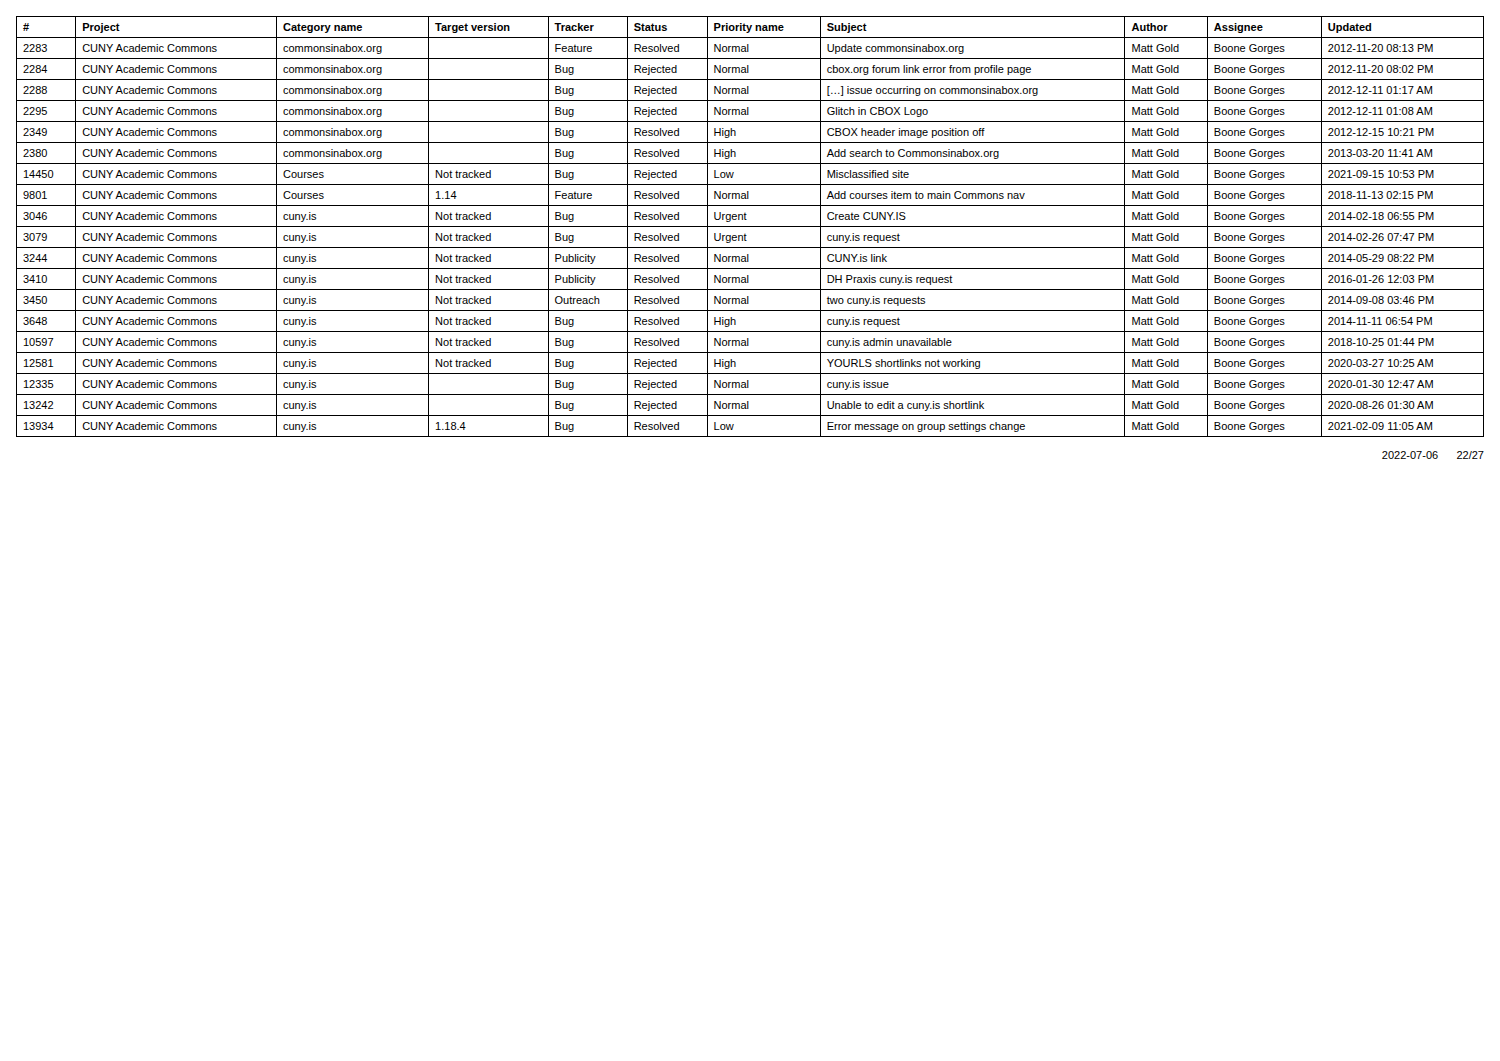| # | Project | Category name | Target version | Tracker | Status | Priority name | Subject | Author | Assignee | Updated |
| --- | --- | --- | --- | --- | --- | --- | --- | --- | --- | --- |
| 2283 | CUNY Academic Commons | commonsinabox.org | | Feature | Resolved | Normal | Update commonsinabox.org | Matt Gold | Boone Gorges | 2012-11-20 08:13 PM |
| 2284 | CUNY Academic Commons | commonsinabox.org | | Bug | Rejected | Normal | cbox.org forum link error from profile page | Matt Gold | Boone Gorges | 2012-11-20 08:02 PM |
| 2288 | CUNY Academic Commons | commonsinabox.org | | Bug | Rejected | Normal | […] issue occurring on commonsinabox.org | Matt Gold | Boone Gorges | 2012-12-11 01:17 AM |
| 2295 | CUNY Academic Commons | commonsinabox.org | | Bug | Rejected | Normal | Glitch in CBOX Logo | Matt Gold | Boone Gorges | 2012-12-11 01:08 AM |
| 2349 | CUNY Academic Commons | commonsinabox.org | | Bug | Resolved | High | CBOX header image position off | Matt Gold | Boone Gorges | 2012-12-15 10:21 PM |
| 2380 | CUNY Academic Commons | commonsinabox.org | | Bug | Resolved | High | Add search to Commonsinabox.org | Matt Gold | Boone Gorges | 2013-03-20 11:41 AM |
| 14450 | CUNY Academic Commons | Courses | Not tracked | Bug | Rejected | Low | Misclassified site | Matt Gold | Boone Gorges | 2021-09-15 10:53 PM |
| 9801 | CUNY Academic Commons | Courses | 1.14 | Feature | Resolved | Normal | Add courses item to main Commons nav | Matt Gold | Boone Gorges | 2018-11-13 02:15 PM |
| 3046 | CUNY Academic Commons | cuny.is | Not tracked | Bug | Resolved | Urgent | Create CUNY.IS | Matt Gold | Boone Gorges | 2014-02-18 06:55 PM |
| 3079 | CUNY Academic Commons | cuny.is | Not tracked | Bug | Resolved | Urgent | cuny.is request | Matt Gold | Boone Gorges | 2014-02-26 07:47 PM |
| 3244 | CUNY Academic Commons | cuny.is | Not tracked | Publicity | Resolved | Normal | CUNY.is link | Matt Gold | Boone Gorges | 2014-05-29 08:22 PM |
| 3410 | CUNY Academic Commons | cuny.is | Not tracked | Publicity | Resolved | Normal | DH Praxis cuny.is request | Matt Gold | Boone Gorges | 2016-01-26 12:03 PM |
| 3450 | CUNY Academic Commons | cuny.is | Not tracked | Outreach | Resolved | Normal | two cuny.is requests | Matt Gold | Boone Gorges | 2014-09-08 03:46 PM |
| 3648 | CUNY Academic Commons | cuny.is | Not tracked | Bug | Resolved | High | cuny.is request | Matt Gold | Boone Gorges | 2014-11-11 06:54 PM |
| 10597 | CUNY Academic Commons | cuny.is | Not tracked | Bug | Resolved | Normal | cuny.is admin unavailable | Matt Gold | Boone Gorges | 2018-10-25 01:44 PM |
| 12581 | CUNY Academic Commons | cuny.is | Not tracked | Bug | Rejected | High | YOURLS shortlinks not working | Matt Gold | Boone Gorges | 2020-03-27 10:25 AM |
| 12335 | CUNY Academic Commons | cuny.is | | Bug | Rejected | Normal | cuny.is issue | Matt Gold | Boone Gorges | 2020-01-30 12:47 AM |
| 13242 | CUNY Academic Commons | cuny.is | | Bug | Rejected | Normal | Unable to edit a cuny.is shortlink | Matt Gold | Boone Gorges | 2020-08-26 01:30 AM |
| 13934 | CUNY Academic Commons | cuny.is | 1.18.4 | Bug | Resolved | Low | Error message on group settings change | Matt Gold | Boone Gorges | 2021-02-09 11:05 AM |
2022-07-06 22/27